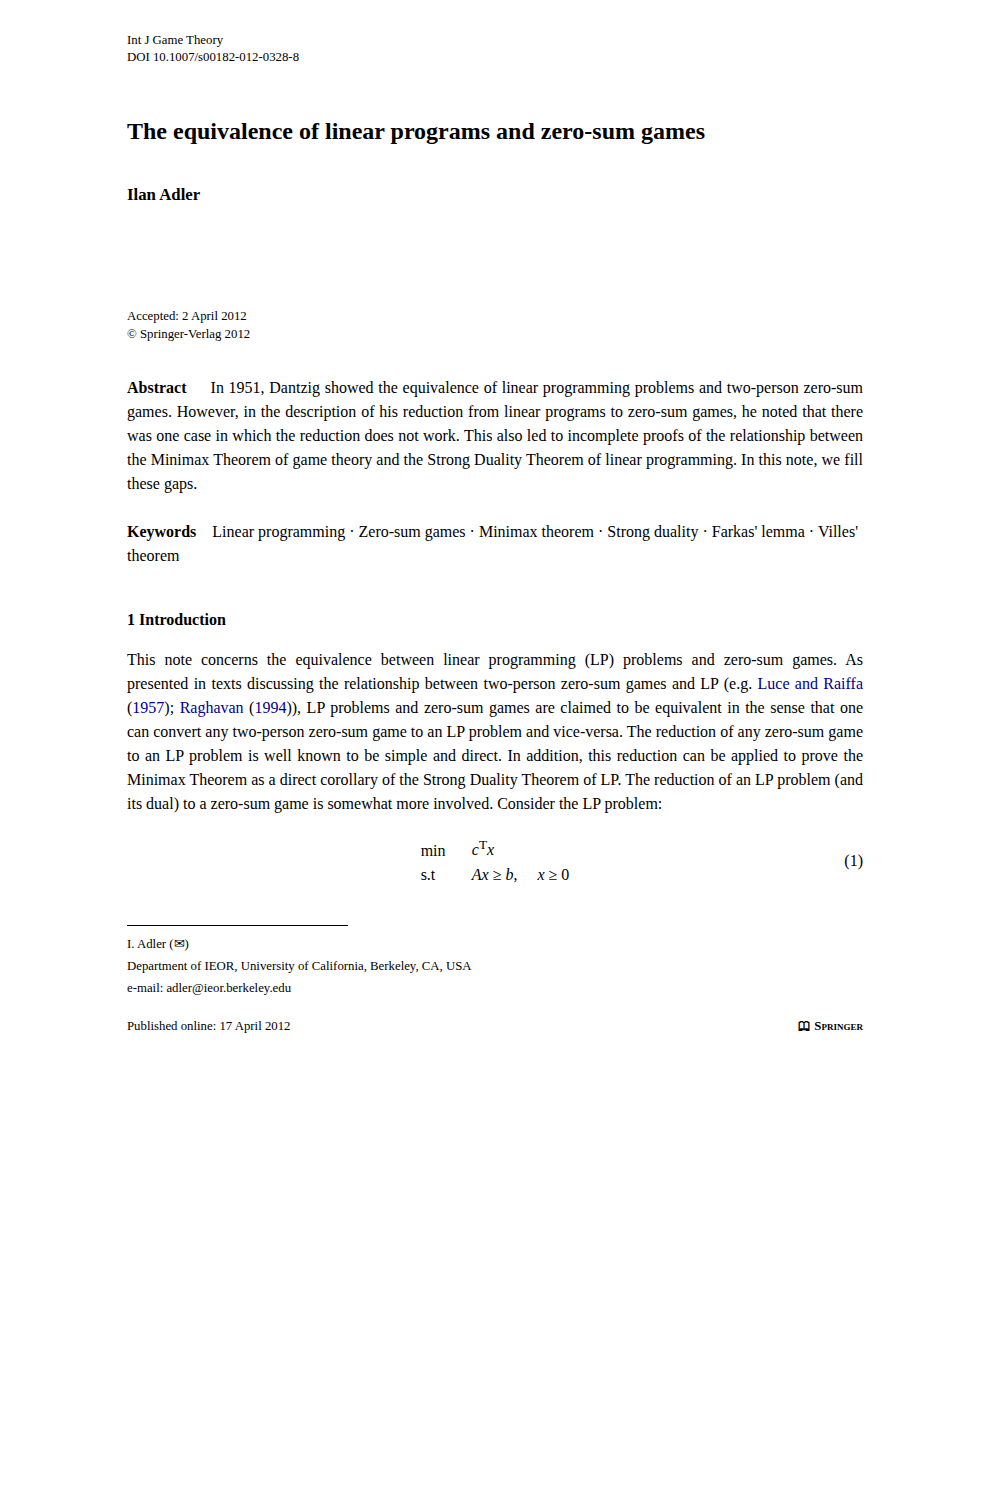Int J Game Theory
DOI 10.1007/s00182-012-0328-8
The equivalence of linear programs and zero-sum games
Ilan Adler
Accepted: 2 April 2012
© Springer-Verlag 2012
Abstract In 1951, Dantzig showed the equivalence of linear programming problems and two-person zero-sum games. However, in the description of his reduction from linear programs to zero-sum games, he noted that there was one case in which the reduction does not work. This also led to incomplete proofs of the relationship between the Minimax Theorem of game theory and the Strong Duality Theorem of linear programming. In this note, we fill these gaps.
Keywords Linear programming · Zero-sum games · Minimax theorem · Strong duality · Farkas' lemma · Villes' theorem
1 Introduction
This note concerns the equivalence between linear programming (LP) problems and zero-sum games. As presented in texts discussing the relationship between two-person zero-sum games and LP (e.g. Luce and Raiffa (1957); Raghavan (1994)), LP problems and zero-sum games are claimed to be equivalent in the sense that one can convert any two-person zero-sum game to an LP problem and vice-versa. The reduction of any zero-sum game to an LP problem is well known to be simple and direct. In addition, this reduction can be applied to prove the Minimax Theorem as a direct corollary of the Strong Duality Theorem of LP. The reduction of an LP problem (and its dual) to a zero-sum game is somewhat more involved. Consider the LP problem:
min cTx s.t Ax ≥ b, x ≥ 0
(1)
I. Adler (✉)
Department of IEOR, University of California, Berkeley, CA, USA
e-mail: adler@ieor.berkeley.edu
Published online: 17 April 2012 🕮 Springer